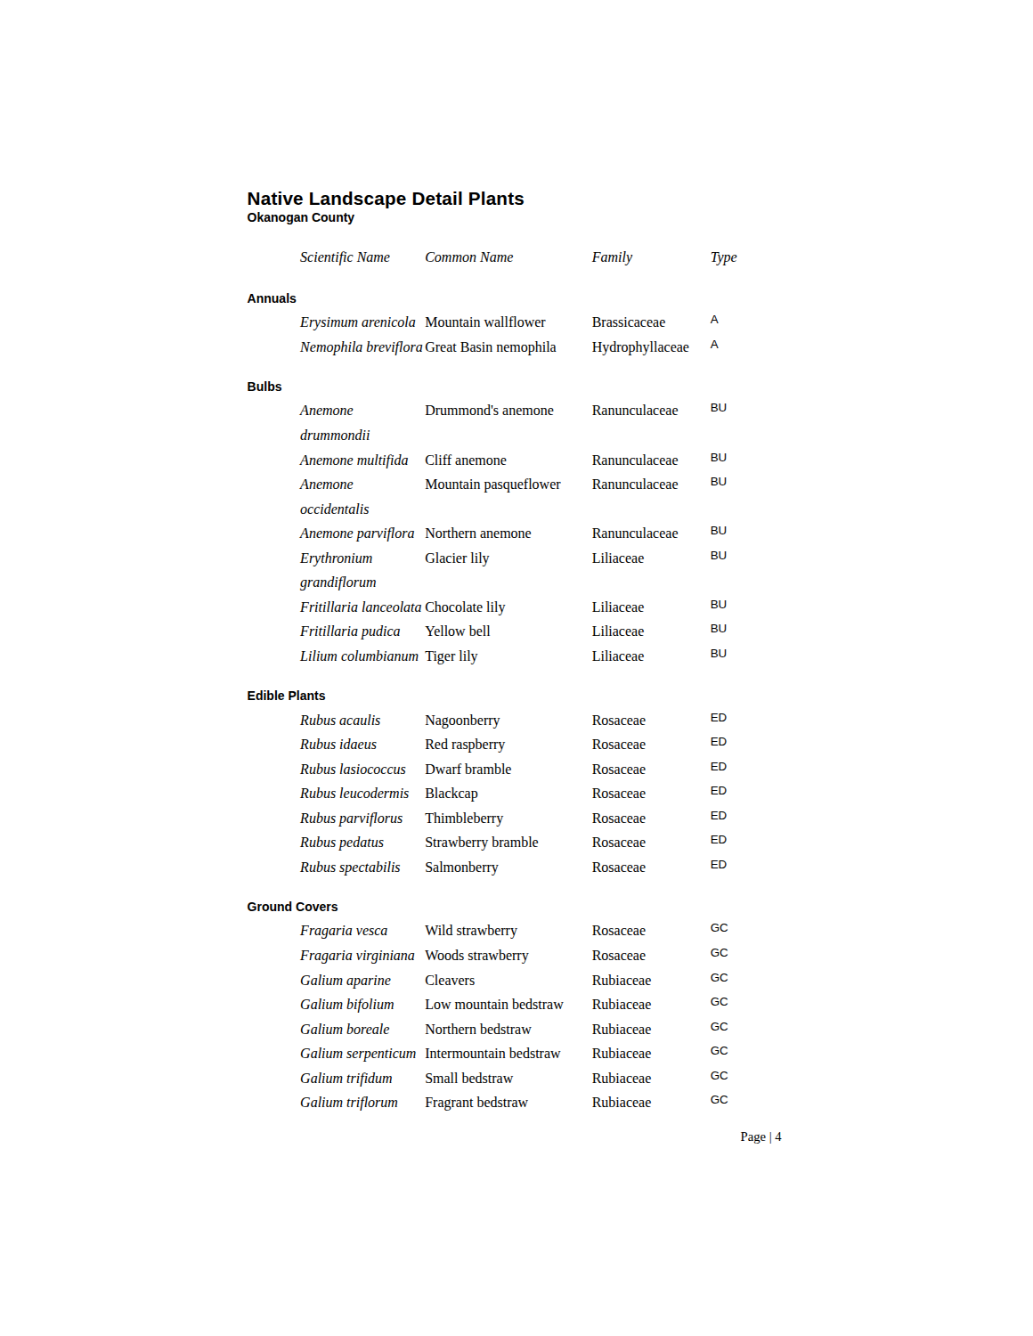Native Landscape Detail Plants
Okanogan County
| Scientific Name | Common Name | Family | Type |
| --- | --- | --- | --- |
| Annuals |
| Erysimum arenicola | Mountain wallflower | Brassicaceae | A |
| Nemophila breviflora | Great Basin nemophila | Hydrophyllaceae | A |
| Bulbs |
| Anemone drummondii | Drummond's anemone | Ranunculaceae | BU |
| Anemone multifida | Cliff anemone | Ranunculaceae | BU |
| Anemone occidentalis | Mountain pasqueflower | Ranunculaceae | BU |
| Anemone parviflora | Northern anemone | Ranunculaceae | BU |
| Erythronium grandiflorum | Glacier lily | Liliaceae | BU |
| Fritillaria lanceolata | Chocolate lily | Liliaceae | BU |
| Fritillaria pudica | Yellow bell | Liliaceae | BU |
| Lilium columbianum | Tiger lily | Liliaceae | BU |
| Edible Plants |
| Rubus acaulis | Nagoonberry | Rosaceae | ED |
| Rubus idaeus | Red raspberry | Rosaceae | ED |
| Rubus lasiococcus | Dwarf bramble | Rosaceae | ED |
| Rubus leucodermis | Blackcap | Rosaceae | ED |
| Rubus parviflorus | Thimbleberry | Rosaceae | ED |
| Rubus pedatus | Strawberry bramble | Rosaceae | ED |
| Rubus spectabilis | Salmonberry | Rosaceae | ED |
| Ground Covers |
| Fragaria vesca | Wild strawberry | Rosaceae | GC |
| Fragaria virginiana | Woods strawberry | Rosaceae | GC |
| Galium aparine | Cleavers | Rubiaceae | GC |
| Galium bifolium | Low mountain bedstraw | Rubiaceae | GC |
| Galium boreale | Northern bedstraw | Rubiaceae | GC |
| Galium serpenticum | Intermountain bedstraw | Rubiaceae | GC |
| Galium trifidum | Small bedstraw | Rubiaceae | GC |
| Galium triflorum | Fragrant bedstraw | Rubiaceae | GC |
Page | 4